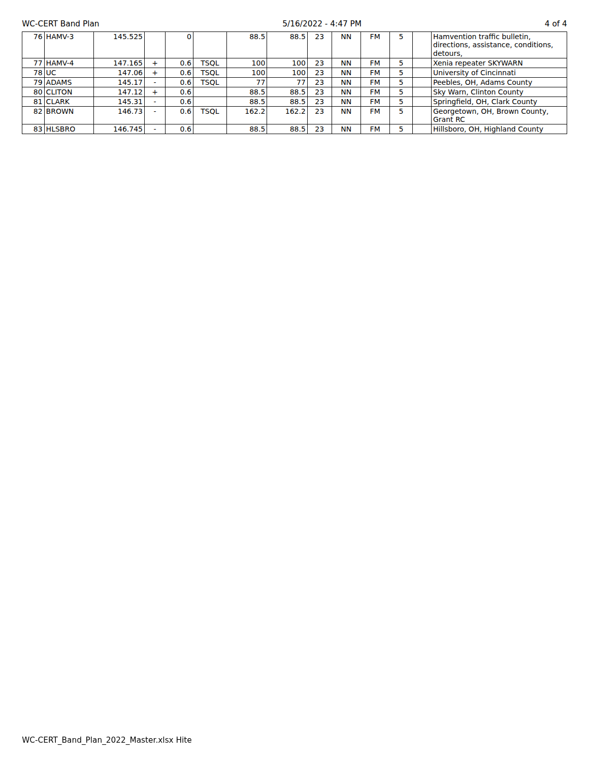WC-CERT Band Plan
5/16/2022 - 4:47 PM
4 of 4
| 76 | HAMV-3 | 145.525 | | 0 | | 88.5 | 88.5 | 23 | NN | FM | 5 | | Hamvention traffic bulletin, directions, assistance, conditions, detours, |
| 77 | HAMV-4 | 147.165 | + | 0.6 | TSQL | 100 | 100 | 23 | NN | FM | 5 | | Xenia repeater SKYWARN |
| 78 | UC | 147.06 | + | 0.6 | TSQL | 100 | 100 | 23 | NN | FM | 5 | | University of Cincinnati |
| 79 | ADAMS | 145.17 | - | 0.6 | TSQL | 77 | 77 | 23 | NN | FM | 5 | | Peebles, OH, Adams County |
| 80 | CLITON | 147.12 | + | 0.6 | | 88.5 | 88.5 | 23 | NN | FM | 5 | | Sky Warn, Clinton County |
| 81 | CLARK | 145.31 | - | 0.6 | | 88.5 | 88.5 | 23 | NN | FM | 5 | | Springfield, OH, Clark County |
| 82 | BROWN | 146.73 | - | 0.6 | TSQL | 162.2 | 162.2 | 23 | NN | FM | 5 | | Georgetown, OH, Brown County, Grant RC |
| 83 | HLSBRO | 146.745 | - | 0.6 | | 88.5 | 88.5 | 23 | NN | FM | 5 | | Hillsboro, OH, Highland County |
WC-CERT_Band_Plan_2022_Master.xlsx Hite